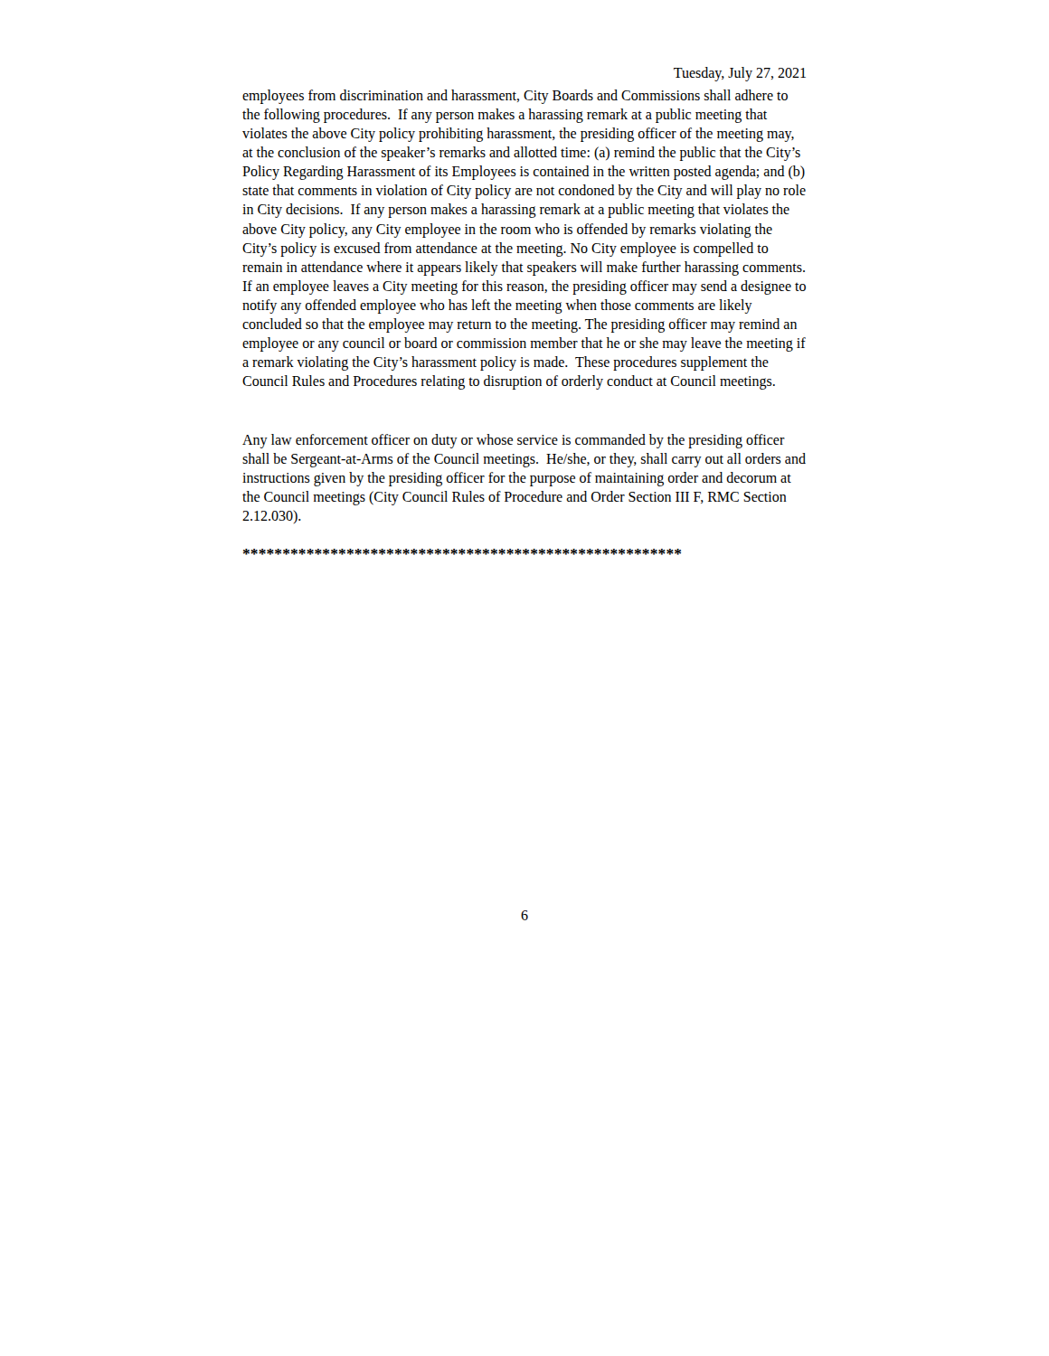Tuesday, July 27, 2021
employees from discrimination and harassment, City Boards and Commissions shall adhere to the following procedures. If any person makes a harassing remark at a public meeting that violates the above City policy prohibiting harassment, the presiding officer of the meeting may, at the conclusion of the speaker’s remarks and allotted time: (a) remind the public that the City’s Policy Regarding Harassment of its Employees is contained in the written posted agenda; and (b) state that comments in violation of City policy are not condoned by the City and will play no role in City decisions. If any person makes a harassing remark at a public meeting that violates the above City policy, any City employee in the room who is offended by remarks violating the City’s policy is excused from attendance at the meeting. No City employee is compelled to remain in attendance where it appears likely that speakers will make further harassing comments. If an employee leaves a City meeting for this reason, the presiding officer may send a designee to notify any offended employee who has left the meeting when those comments are likely concluded so that the employee may return to the meeting. The presiding officer may remind an employee or any council or board or commission member that he or she may leave the meeting if a remark violating the City’s harassment policy is made. These procedures supplement the Council Rules and Procedures relating to disruption of orderly conduct at Council meetings.
Any law enforcement officer on duty or whose service is commanded by the presiding officer shall be Sergeant-at-Arms of the Council meetings. He/she, or they, shall carry out all orders and instructions given by the presiding officer for the purpose of maintaining order and decorum at the Council meetings (City Council Rules of Procedure and Order Section III F, RMC Section 2.12.030).
*******************************************************
6